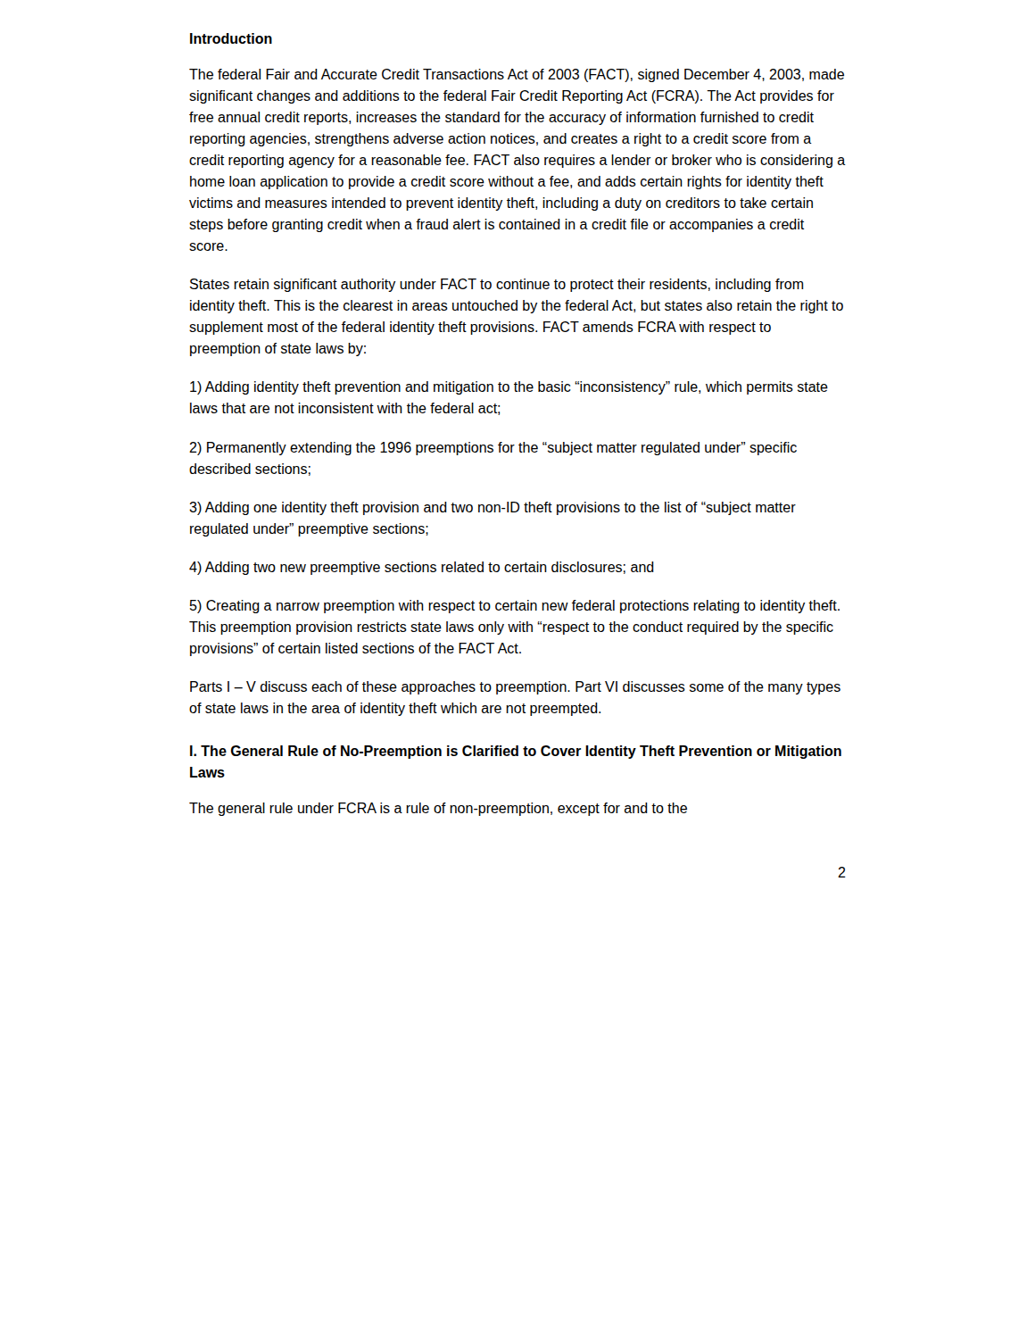Introduction
The federal Fair and Accurate Credit Transactions Act of 2003 (FACT), signed December 4, 2003, made significant changes and additions to the federal Fair Credit Reporting Act (FCRA). The Act provides for free annual credit reports, increases the standard for the accuracy of information furnished to credit reporting agencies, strengthens adverse action notices, and creates a right to a credit score from a credit reporting agency for a reasonable fee. FACT also requires a lender or broker who is considering a home loan application to provide a credit score without a fee, and adds certain rights for identity theft victims and measures intended to prevent identity theft, including a duty on creditors to take certain steps before granting credit when a fraud alert is contained in a credit file or accompanies a credit score.
States retain significant authority under FACT to continue to protect their residents, including from identity theft. This is the clearest in areas untouched by the federal Act, but states also retain the right to supplement most of the federal identity theft provisions. FACT amends FCRA with respect to preemption of state laws by:
1) Adding identity theft prevention and mitigation to the basic “inconsistency” rule, which permits state laws that are not inconsistent with the federal act;
2) Permanently extending the 1996 preemptions for the “subject matter regulated under” specific described sections;
3) Adding one identity theft provision and two non-ID theft provisions to the list of “subject matter regulated under” preemptive sections;
4) Adding two new preemptive sections related to certain disclosures; and
5) Creating a narrow preemption with respect to certain new federal protections relating to identity theft. This preemption provision restricts state laws only with “respect to the conduct required by the specific provisions” of certain listed sections of the FACT Act.
Parts I – V discuss each of these approaches to preemption. Part VI discusses some of the many types of state laws in the area of identity theft which are not preempted.
I. The General Rule of No-Preemption is Clarified to Cover Identity Theft Prevention or Mitigation Laws
The general rule under FCRA is a rule of non-preemption, except for and to the
2